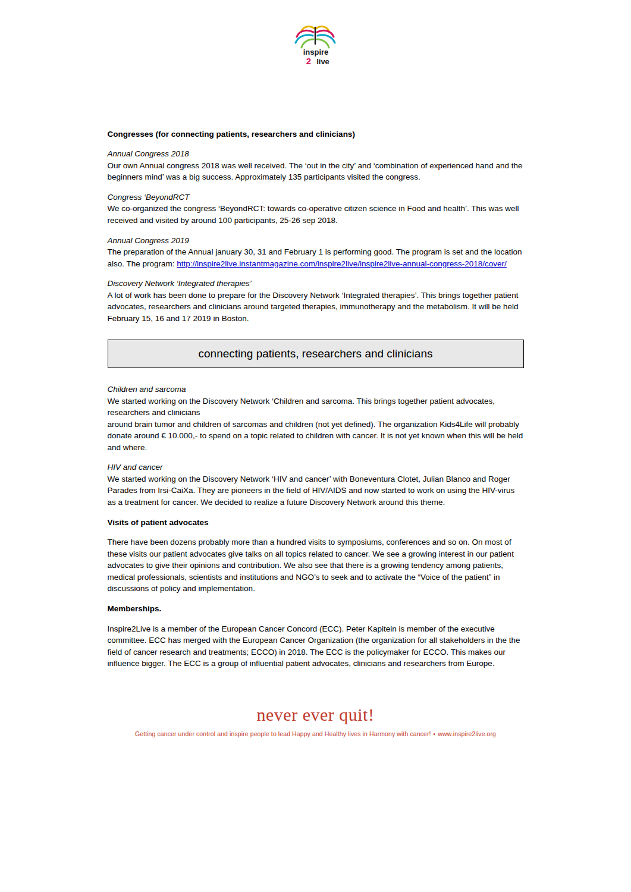inspire 2 live
Congresses (for connecting patients, researchers and clinicians)
Annual Congress 2018
Our own Annual congress 2018 was well received. The ‘out in the city’ and ‘combination of experienced hand and the beginners mind’ was a big success. Approximately 135 participants visited the congress.
Congress ‘BeyondRCT
We co-organized the congress ‘BeyondRCT: towards co-operative citizen science in Food and health’. This was well received and visited by around 100 participants, 25-26 sep 2018.
Annual Congress 2019
The preparation of the Annual january 30, 31 and February 1 is performing good. The program is set and the location also. The program: http://inspire2live.instantmagazine.com/inspire2live/inspire2live-annual-congress-2018/cover/
Discovery Network ‘Integrated therapies’
A lot of work has been done to prepare for the Discovery Network ‘Integrated therapies’. This brings together patient advocates, researchers and clinicians around targeted therapies, immunotherapy and the metabolism. It will be held February 15, 16 and 17 2019 in Boston.
connecting patients, researchers and clinicians
Children and sarcoma
We started working on the Discovery Network ‘Children and sarcoma. This brings together patient advocates, researchers and clinicians
around brain tumor and children of sarcomas and children (not yet defined). The organization Kids4Life will probably donate around € 10.000,- to spend on a topic related to children with cancer. It is not yet known when this will be held and where.
HIV and cancer
We started working on the Discovery Network ‘HIV and cancer’ with Boneventura Clotet, Julian Blanco and Roger Parades from Irsi-CaiXa. They are pioneers in the field of HIV/AIDS and now started to work on using the HIV-virus as a treatment for cancer. We decided to realize a future Discovery Network around this theme.
Visits of patient advocates
There have been dozens probably more than a hundred visits to symposiums, conferences and so on. On most of these visits our patient advocates give talks on all topics related to cancer. We see a growing interest in our patient advocates to give their opinions and contribution. We also see that there is a growing tendency among patients, medical professionals, scientists and institutions and NGO’s to seek and to activate the “Voice of the patient” in discussions of policy and implementation.
Memberships.
Inspire2Live is a member of the European Cancer Concord (ECC). Peter Kapitein is member of the executive committee. ECC has merged with the European Cancer Organization (the organization for all stakeholders in the the field of cancer research and treatments; ECCO) in 2018. The ECC is the policymaker for ECCO. This makes our influence bigger. The ECC is a group of influential patient advocates, clinicians and researchers from Europe.
never ever quit!
Getting cancer under control and inspire people to lead Happy and Healthy lives in Harmony with cancer!•www.inspire2live.org